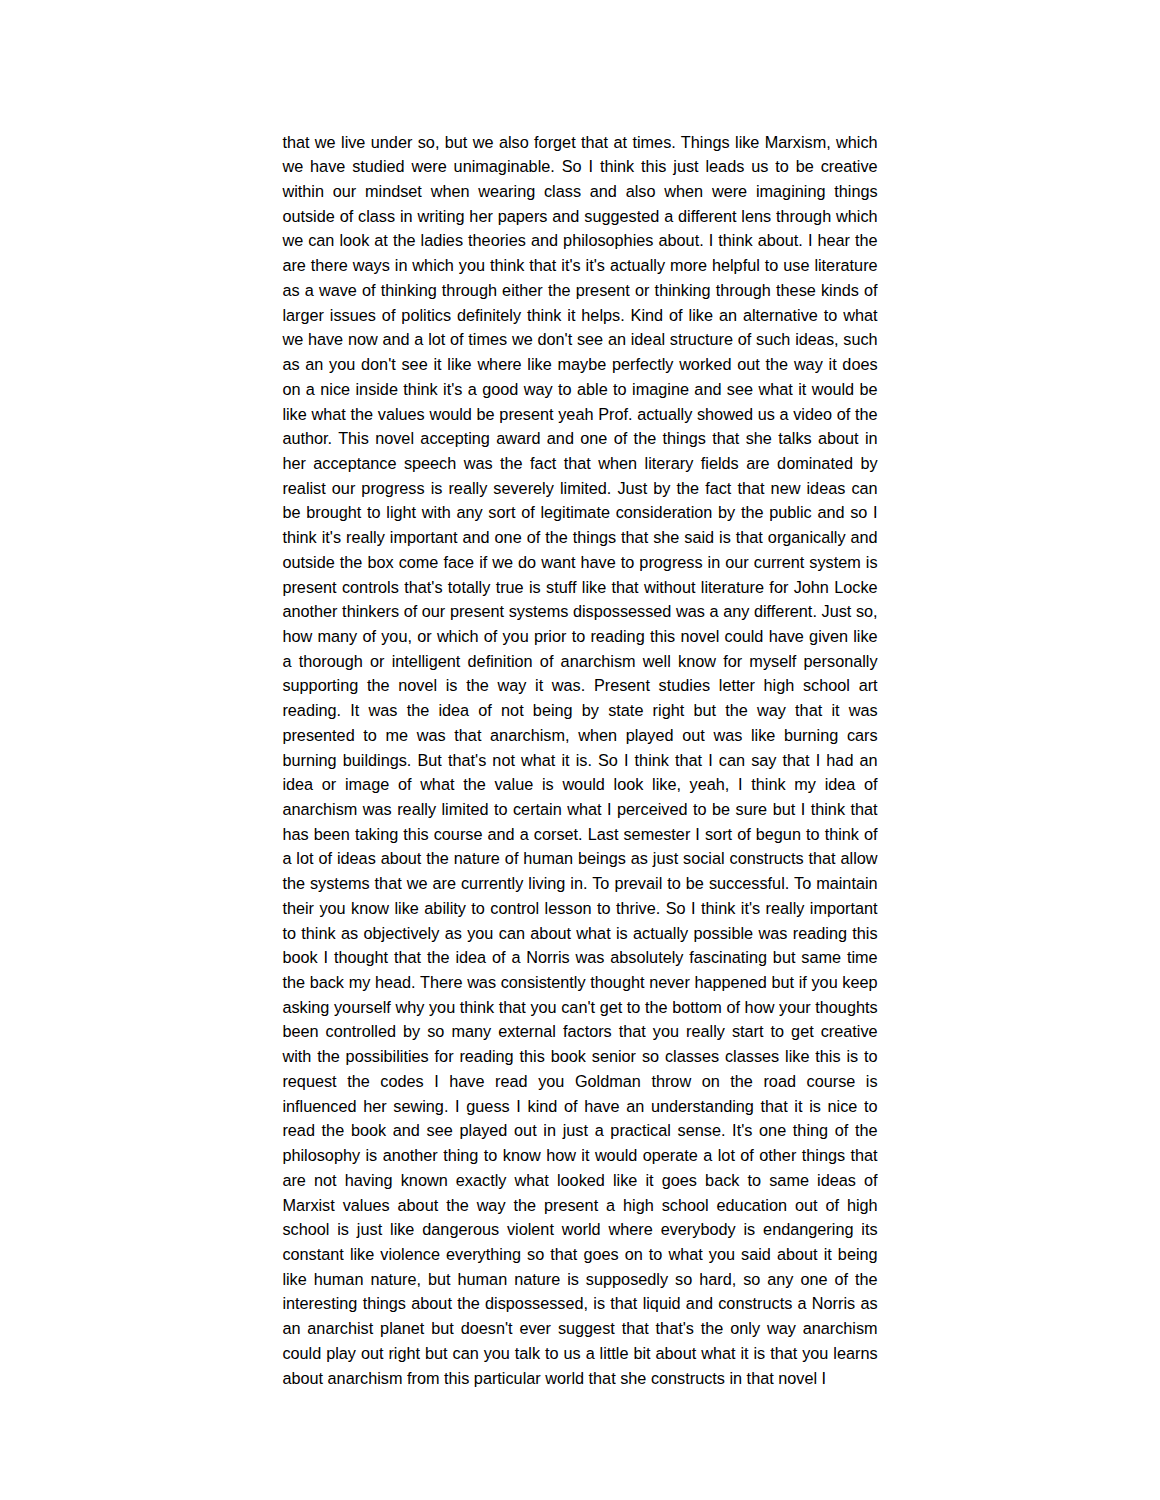that we live under so, but we also forget that at times. Things like Marxism, which we have studied were unimaginable. So I think this just leads us to be creative within our mindset when wearing class and also when were imagining things outside of class in writing her papers and suggested a different lens through which we can look at the ladies theories and philosophies about. I think about. I hear the are there ways in which you think that it's it's actually more helpful to use literature as a wave of thinking through either the present or thinking through these kinds of larger issues of politics definitely think it helps. Kind of like an alternative to what we have now and a lot of times we don't see an ideal structure of such ideas, such as an you don't see it like where like maybe perfectly worked out the way it does on a nice inside think it's a good way to able to imagine and see what it would be like what the values would be present yeah Prof. actually showed us a video of the author. This novel accepting award and one of the things that she talks about in her acceptance speech was the fact that when literary fields are dominated by realist our progress is really severely limited. Just by the fact that new ideas can be brought to light with any sort of legitimate consideration by the public and so I think it's really important and one of the things that she said is that organically and outside the box come face if we do want have to progress in our current system is present controls that's totally true is stuff like that without literature for John Locke another thinkers of our present systems dispossessed was a any different. Just so, how many of you, or which of you prior to reading this novel could have given like a thorough or intelligent definition of anarchism well know for myself personally supporting the novel is the way it was. Present studies letter high school art reading. It was the idea of not being by state right but the way that it was presented to me was that anarchism, when played out was like burning cars burning buildings. But that's not what it is. So I think that I can say that I had an idea or image of what the value is would look like, yeah, I think my idea of anarchism was really limited to certain what I perceived to be sure but I think that has been taking this course and a corset. Last semester I sort of begun to think of a lot of ideas about the nature of human beings as just social constructs that allow the systems that we are currently living in. To prevail to be successful. To maintain their you know like ability to control lesson to thrive. So I think it's really important to think as objectively as you can about what is actually possible was reading this book I thought that the idea of a Norris was absolutely fascinating but same time the back my head. There was consistently thought never happened but if you keep asking yourself why you think that you can't get to the bottom of how your thoughts been controlled by so many external factors that you really start to get creative with the possibilities for reading this book senior so classes classes like this is to request the codes I have read you Goldman throw on the road course is influenced her sewing. I guess I kind of have an understanding that it is nice to read the book and see played out in just a practical sense. It's one thing of the philosophy is another thing to know how it would operate a lot of other things that are not having known exactly what looked like it goes back to same ideas of Marxist values about the way the present a high school education out of high school is just like dangerous violent world where everybody is endangering its constant like violence everything so that goes on to what you said about it being like human nature, but human nature is supposedly so hard, so any one of the interesting things about the dispossessed, is that liquid and constructs a Norris as an anarchist planet but doesn't ever suggest that that's the only way anarchism could play out right but can you talk to us a little bit about what it is that you learns about anarchism from this particular world that she constructs in that novel I